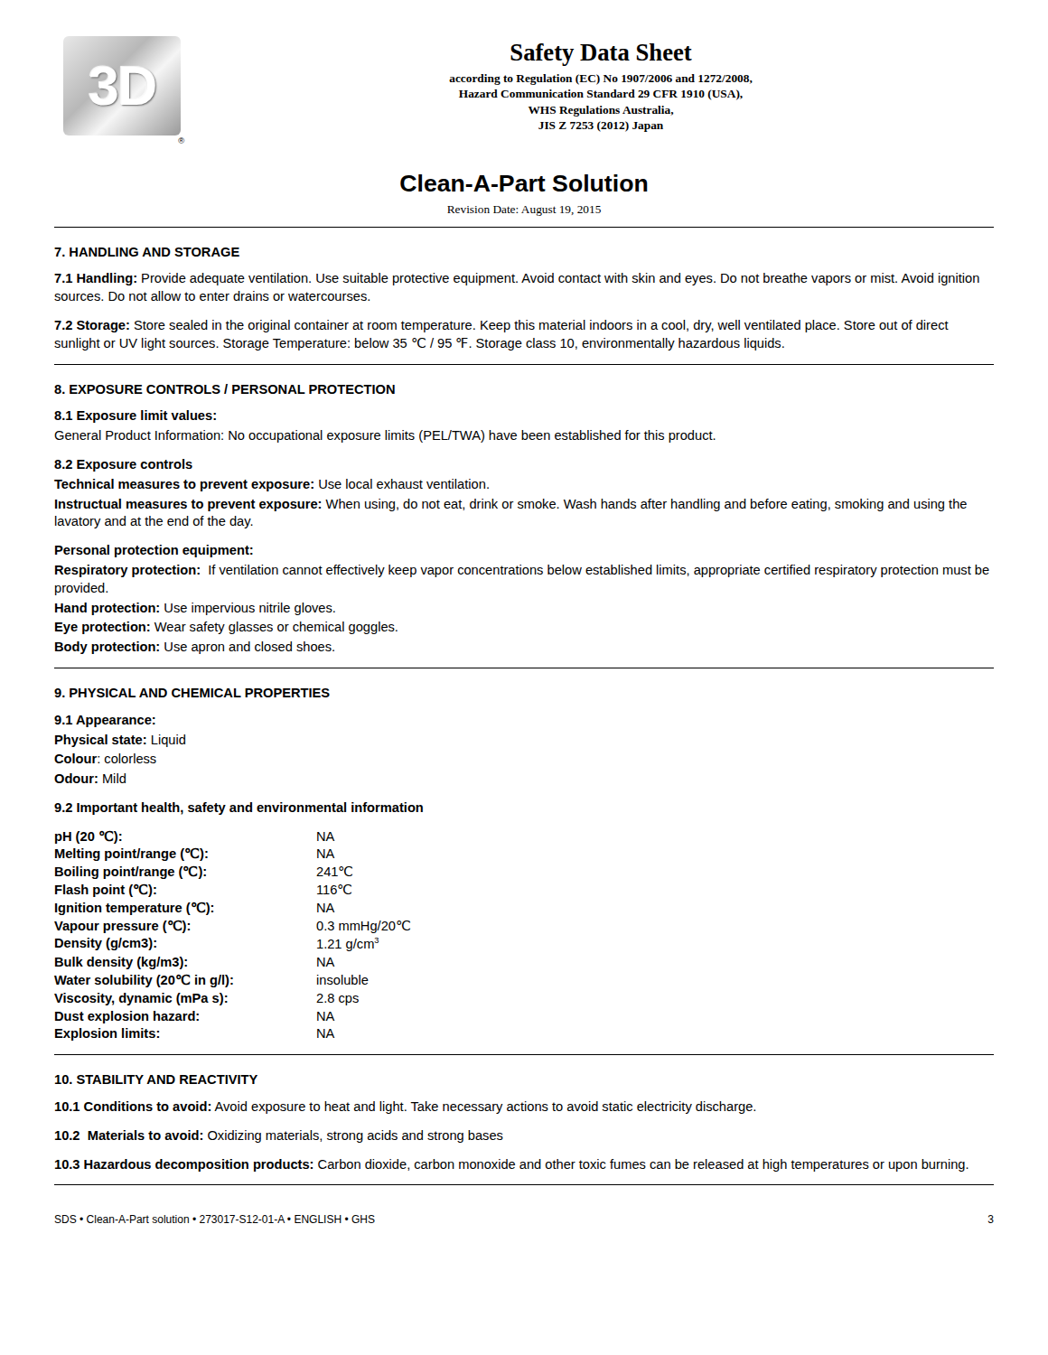3D
®
Safety Data Sheet
according to Regulation (EC) No 1907/2006 and 1272/2008,
Hazard Communication Standard 29 CFR 1910 (USA),
WHS Regulations Australia,
JIS Z 7253 (2012) Japan
Clean-A-Part Solution
Revision Date: August 19, 2015
7. HANDLING AND STORAGE
7.1 Handling: Provide adequate ventilation. Use suitable protective equipment. Avoid contact with skin and eyes. Do not breathe vapors or mist. Avoid ignition sources. Do not allow to enter drains or watercourses.
7.2 Storage: Store sealed in the original container at room temperature. Keep this material indoors in a cool, dry, well ventilated place. Store out of direct sunlight or UV light sources. Storage Temperature: below 35 ℃ / 95 ℉. Storage class 10, environmentally hazardous liquids.
8. EXPOSURE CONTROLS / PERSONAL PROTECTION
8.1 Exposure limit values:
General Product Information: No occupational exposure limits (PEL/TWA) have been established for this product.
8.2 Exposure controls
Technical measures to prevent exposure: Use local exhaust ventilation.
Instructual measures to prevent exposure: When using, do not eat, drink or smoke. Wash hands after handling and before eating, smoking and using the lavatory and at the end of the day.
Personal protection equipment:
Respiratory protection: If ventilation cannot effectively keep vapor concentrations below established limits, appropriate certified respiratory protection must be provided.
Hand protection: Use impervious nitrile gloves.
Eye protection: Wear safety glasses or chemical goggles.
Body protection: Use apron and closed shoes.
9. PHYSICAL AND CHEMICAL PROPERTIES
9.1 Appearance:
Physical state: Liquid
Colour: colorless
Odour: Mild
9.2 Important health, safety and environmental information
pH (20 ℃): NA
Melting point/range (℃): NA
Boiling point/range (℃): 241℃
Flash point (℃): 116℃
Ignition temperature (℃): NA
Vapour pressure (℃): 0.3 mmHg/20℃
Density (g/cm3): 1.21 g/cm3
Bulk density (kg/m3): NA
Water solubility (20℃ in g/l): insoluble
Viscosity, dynamic (mPa s): 2.8 cps
Dust explosion hazard: NA
Explosion limits: NA
10. STABILITY AND REACTIVITY
10.1 Conditions to avoid: Avoid exposure to heat and light. Take necessary actions to avoid static electricity discharge.
10.2 Materials to avoid: Oxidizing materials, strong acids and strong bases
10.3 Hazardous decomposition products: Carbon dioxide, carbon monoxide and other toxic fumes can be released at high temperatures or upon burning.
SDS • Clean-A-Part solution • 273017-S12-01-A • ENGLISH • GHS
3